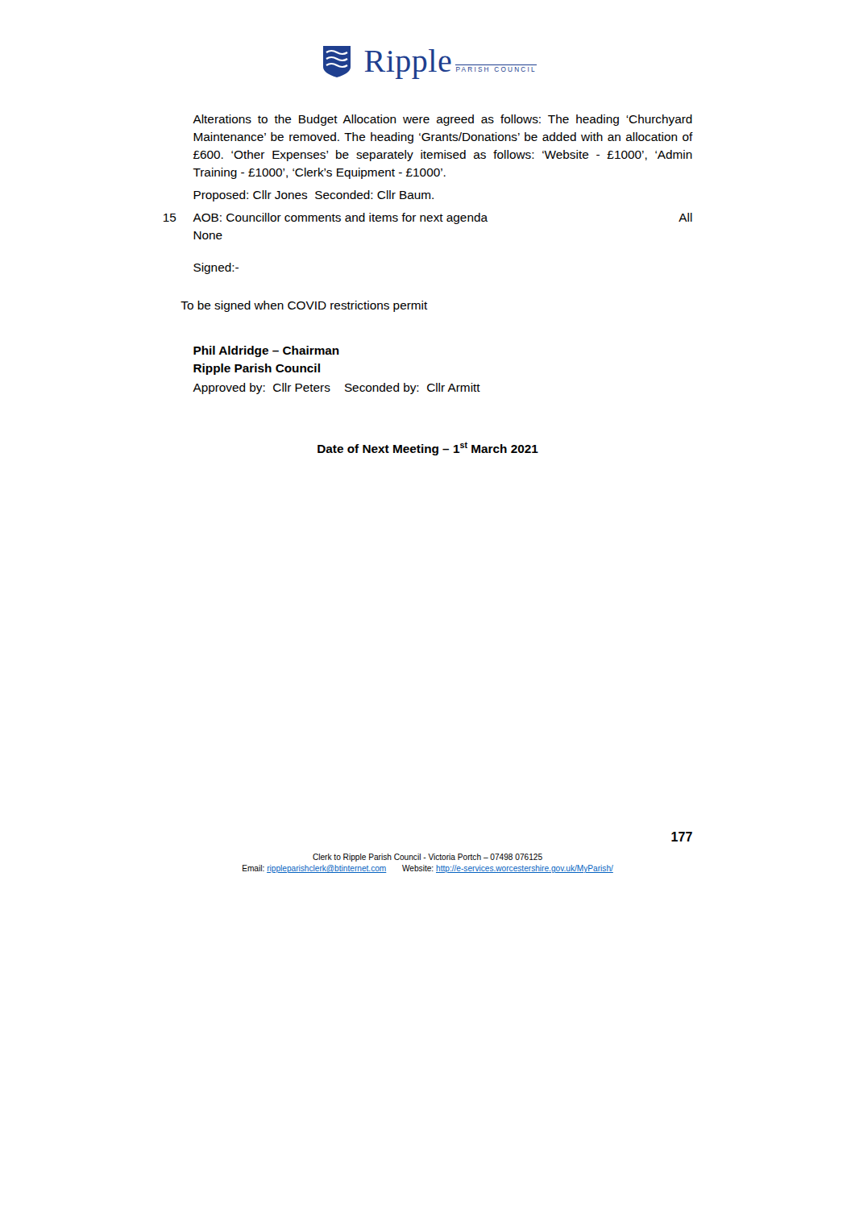Ripple PARISH COUNCIL
Alterations to the Budget Allocation were agreed as follows: The heading ‘Churchyard Maintenance’ be removed. The heading ‘Grants/Donations’ be added with an allocation of £600. ‘Other Expenses’ be separately itemised as follows: ‘Website - £1000’, ‘Admin Training - £1000’, ‘Clerk’s Equipment - £1000’.
Proposed: Cllr Jones Seconded: Cllr Baum.
15
AOB: Councillor comments and items for next agenda
All
None
Signed:-
To be signed when COVID restrictions permit
Phil Aldridge – Chairman
Ripple Parish Council
Approved by: Cllr Peters Seconded by: Cllr Armitt
Date of Next Meeting – 1st March 2021
177
Clerk to Ripple Parish Council - Victoria Portch – 07498 076125
Email: rippleparishclerk@btinternet.com Website: http://e-services.worcestershire.gov.uk/MyParish/